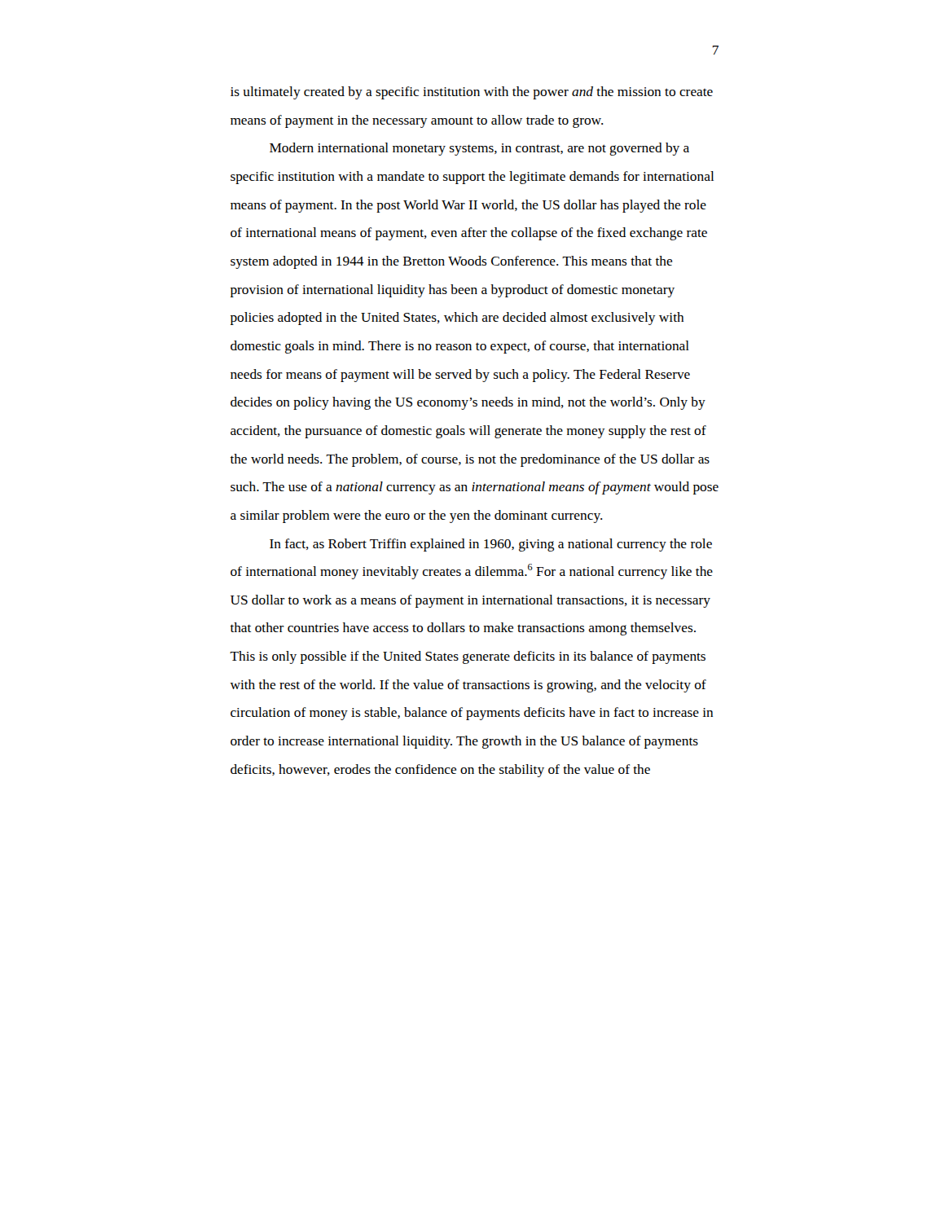7
is ultimately created by a specific institution with the power and the mission to create means of payment in the necessary amount to allow trade to grow.
Modern international monetary systems, in contrast, are not governed by a specific institution with a mandate to support the legitimate demands for international means of payment. In the post World War II world, the US dollar has played the role of international means of payment, even after the collapse of the fixed exchange rate system adopted in 1944 in the Bretton Woods Conference. This means that the provision of international liquidity has been a byproduct of domestic monetary policies adopted in the United States, which are decided almost exclusively with domestic goals in mind. There is no reason to expect, of course, that international needs for means of payment will be served by such a policy. The Federal Reserve decides on policy having the US economy’s needs in mind, not the world’s. Only by accident, the pursuance of domestic goals will generate the money supply the rest of the world needs. The problem, of course, is not the predominance of the US dollar as such. The use of a national currency as an international means of payment would pose a similar problem were the euro or the yen the dominant currency.
In fact, as Robert Triffin explained in 1960, giving a national currency the role of international money inevitably creates a dilemma.6 For a national currency like the US dollar to work as a means of payment in international transactions, it is necessary that other countries have access to dollars to make transactions among themselves. This is only possible if the United States generate deficits in its balance of payments with the rest of the world. If the value of transactions is growing, and the velocity of circulation of money is stable, balance of payments deficits have in fact to increase in order to increase international liquidity. The growth in the US balance of payments deficits, however, erodes the confidence on the stability of the value of the